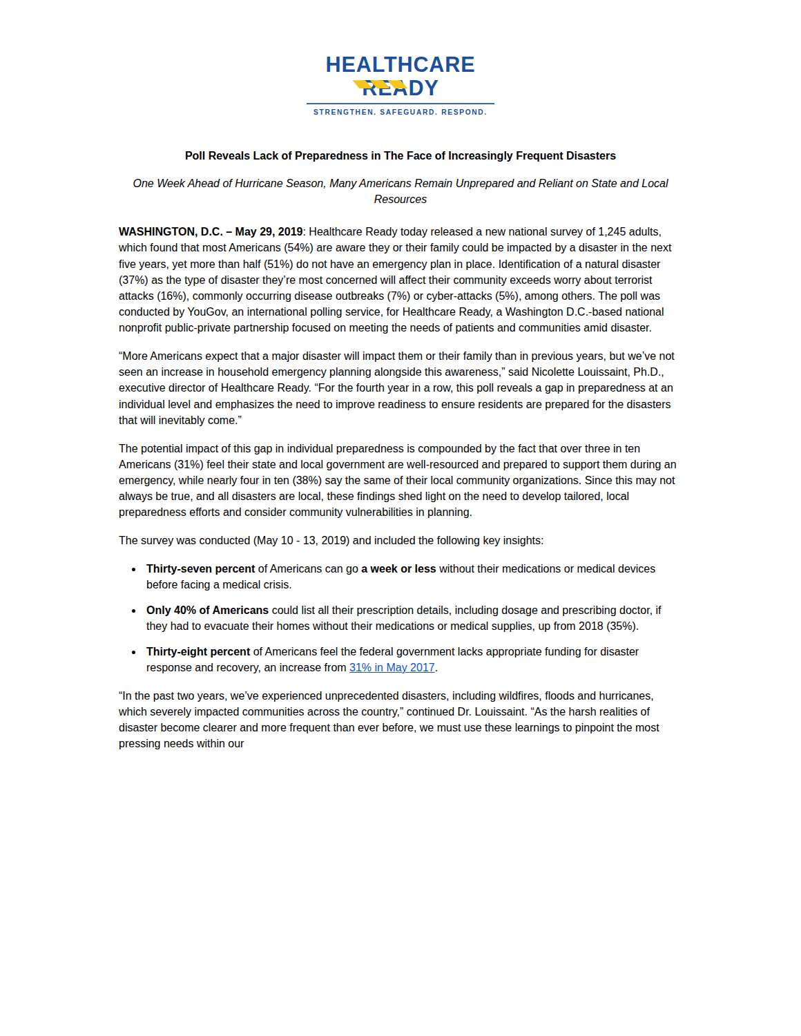HEALTHCARE READY STRENGTHEN. SAFEGUARD. RESPOND.
Poll Reveals Lack of Preparedness in The Face of Increasingly Frequent Disasters
One Week Ahead of Hurricane Season, Many Americans Remain Unprepared and Reliant on State and Local Resources
WASHINGTON, D.C. – May 29, 2019: Healthcare Ready today released a new national survey of 1,245 adults, which found that most Americans (54%) are aware they or their family could be impacted by a disaster in the next five years, yet more than half (51%) do not have an emergency plan in place. Identification of a natural disaster (37%) as the type of disaster they’re most concerned will affect their community exceeds worry about terrorist attacks (16%), commonly occurring disease outbreaks (7%) or cyber-attacks (5%), among others. The poll was conducted by YouGov, an international polling service, for Healthcare Ready, a Washington D.C.-based national nonprofit public-private partnership focused on meeting the needs of patients and communities amid disaster.
“More Americans expect that a major disaster will impact them or their family than in previous years, but we’ve not seen an increase in household emergency planning alongside this awareness,” said Nicolette Louissaint, Ph.D., executive director of Healthcare Ready. “For the fourth year in a row, this poll reveals a gap in preparedness at an individual level and emphasizes the need to improve readiness to ensure residents are prepared for the disasters that will inevitably come.”
The potential impact of this gap in individual preparedness is compounded by the fact that over three in ten Americans (31%) feel their state and local government are well-resourced and prepared to support them during an emergency, while nearly four in ten (38%) say the same of their local community organizations. Since this may not always be true, and all disasters are local, these findings shed light on the need to develop tailored, local preparedness efforts and consider community vulnerabilities in planning.
The survey was conducted (May 10 - 13, 2019) and included the following key insights:
Thirty-seven percent of Americans can go a week or less without their medications or medical devices before facing a medical crisis.
Only 40% of Americans could list all their prescription details, including dosage and prescribing doctor, if they had to evacuate their homes without their medications or medical supplies, up from 2018 (35%).
Thirty-eight percent of Americans feel the federal government lacks appropriate funding for disaster response and recovery, an increase from 31% in May 2017.
“In the past two years, we’ve experienced unprecedented disasters, including wildfires, floods and hurricanes, which severely impacted communities across the country,” continued Dr. Louissaint. “As the harsh realities of disaster become clearer and more frequent than ever before, we must use these learnings to pinpoint the most pressing needs within our